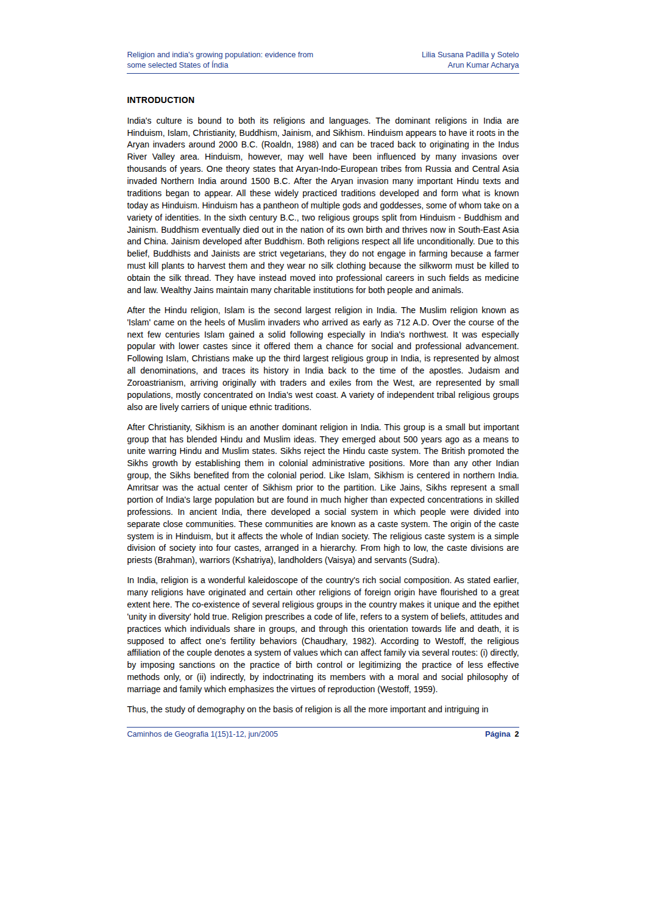Religion and india's growing population: evidence from
some selected States of Índia
Lilia Susana Padilla y Sotelo
Arun Kumar Acharya
INTRODUCTION
India's culture is bound to both its religions and languages. The dominant religions in India are Hinduism, Islam, Christianity, Buddhism, Jainism, and Sikhism. Hinduism appears to have it roots in the Aryan invaders around 2000 B.C. (Roaldn, 1988) and can be traced back to originating in the Indus River Valley area. Hinduism, however, may well have been influenced by many invasions over thousands of years. One theory states that Aryan-Indo-European tribes from Russia and Central Asia invaded Northern India around 1500 B.C. After the Aryan invasion many important Hindu texts and traditions began to appear. All these widely practiced traditions developed and form what is known today as Hinduism. Hinduism has a pantheon of multiple gods and goddesses, some of whom take on a variety of identities. In the sixth century B.C., two religious groups split from Hinduism - Buddhism and Jainism. Buddhism eventually died out in the nation of its own birth and thrives now in South-East Asia and China. Jainism developed after Buddhism. Both religions respect all life unconditionally. Due to this belief, Buddhists and Jainists are strict vegetarians, they do not engage in farming because a farmer must kill plants to harvest them and they wear no silk clothing because the silkworm must be killed to obtain the silk thread. They have instead moved into professional careers in such fields as medicine and law. Wealthy Jains maintain many charitable institutions for both people and animals.
After the Hindu religion, Islam is the second largest religion in India. The Muslim religion known as 'Islam' came on the heels of Muslim invaders who arrived as early as 712 A.D. Over the course of the next few centuries Islam gained a solid following especially in India's northwest. It was especially popular with lower castes since it offered them a chance for social and professional advancement. Following Islam, Christians make up the third largest religious group in India, is represented by almost all denominations, and traces its history in India back to the time of the apostles. Judaism and Zoroastrianism, arriving originally with traders and exiles from the West, are represented by small populations, mostly concentrated on India's west coast. A variety of independent tribal religious groups also are lively carriers of unique ethnic traditions.
After Christianity, Sikhism is an another dominant religion in India. This group is a small but important group that has blended Hindu and Muslim ideas. They emerged about 500 years ago as a means to unite warring Hindu and Muslim states. Sikhs reject the Hindu caste system. The British promoted the Sikhs growth by establishing them in colonial administrative positions. More than any other Indian group, the Sikhs benefited from the colonial period. Like Islam, Sikhism is centered in northern India. Amritsar was the actual center of Sikhism prior to the partition. Like Jains, Sikhs represent a small portion of India's large population but are found in much higher than expected concentrations in skilled professions. In ancient India, there developed a social system in which people were divided into separate close communities. These communities are known as a caste system. The origin of the caste system is in Hinduism, but it affects the whole of Indian society. The religious caste system is a simple division of society into four castes, arranged in a hierarchy. From high to low, the caste divisions are priests (Brahman), warriors (Kshatriya), landholders (Vaisya) and servants (Sudra).
In India, religion is a wonderful kaleidoscope of the country's rich social composition. As stated earlier, many religions have originated and certain other religions of foreign origin have flourished to a great extent here. The co-existence of several religious groups in the country makes it unique and the epithet 'unity in diversity' hold true. Religion prescribes a code of life, refers to a system of beliefs, attitudes and practices which individuals share in groups, and through this orientation towards life and death, it is supposed to affect one's fertility behaviors (Chaudhary, 1982). According to Westoff, the religious affiliation of the couple denotes a system of values which can affect family via several routes: (i) directly, by imposing sanctions on the practice of birth control or legitimizing the practice of less effective methods only, or (ii) indirectly, by indoctrinating its members with a moral and social philosophy of marriage and family which emphasizes the virtues of reproduction (Westoff, 1959).
Thus, the study of demography on the basis of religion is all the more important and intriguing in
Caminhos de Geografia 1(15)1-12, jun/2005
Página 2